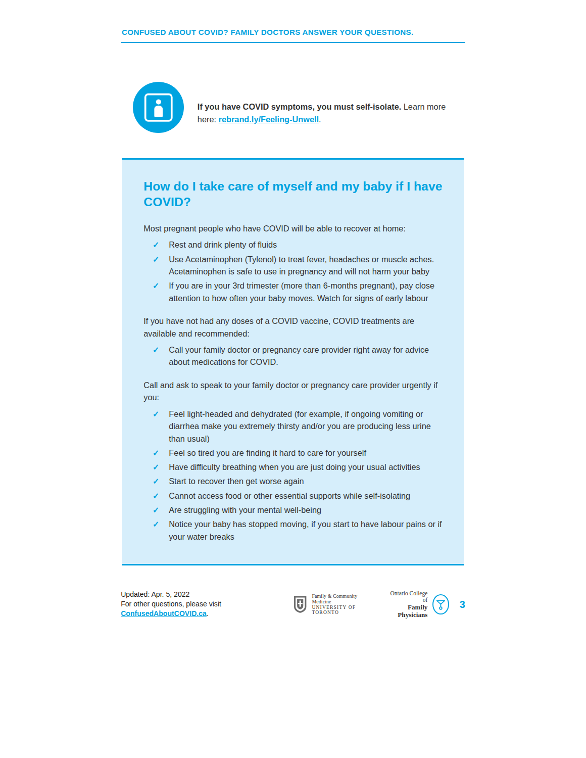Confused about COVID? Family doctors answer your questions.
If you have COVID symptoms, you must self-isolate. Learn more here: rebrand.ly/Feeling-Unwell.
How do I take care of myself and my baby if I have COVID?
Most pregnant people who have COVID will be able to recover at home:
Rest and drink plenty of fluids
Use Acetaminophen (Tylenol) to treat fever, headaches or muscle aches. Acetaminophen is safe to use in pregnancy and will not harm your baby
If you are in your 3rd trimester (more than 6-months pregnant), pay close attention to how often your baby moves. Watch for signs of early labour
If you have not had any doses of a COVID vaccine, COVID treatments are available and recommended:
Call your family doctor or pregnancy care provider right away for advice about medications for COVID.
Call and ask to speak to your family doctor or pregnancy care provider urgently if you:
Feel light-headed and dehydrated (for example, if ongoing vomiting or diarrhea make you extremely thirsty and/or you are producing less urine than usual)
Feel so tired you are finding it hard to care for yourself
Have difficulty breathing when you are just doing your usual activities
Start to recover then get worse again
Cannot access food or other essential supports while self-isolating
Are struggling with your mental well-being
Notice your baby has stopped moving, if you start to have labour pains or if your water breaks
Updated: Apr. 5, 2022
For other questions, please visit ConfusedAboutCOVID.ca.
Family & Community Medicine
UNIVERSITY OF TORONTO
Ontario College of
Family Physicians
3